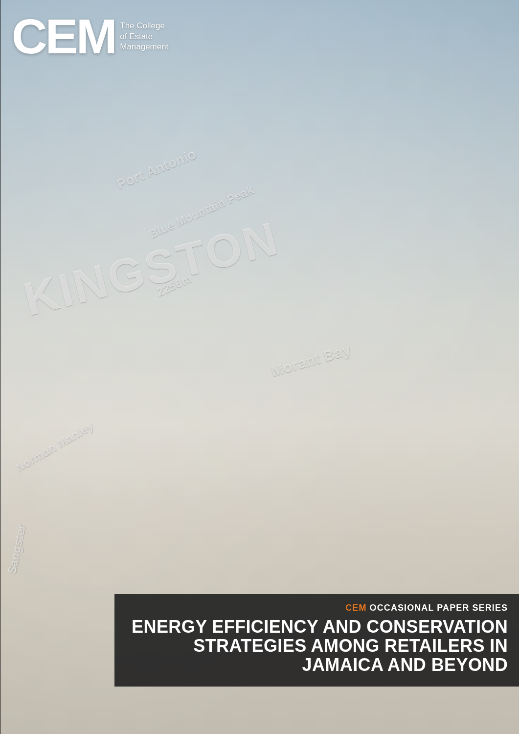Port Antonio Blue Mountain Peak 2256m KINGSTON Morant Bay Norman Manley Sangster
CEM
The College
of Estate
Management
CEM OCCASIONAL PAPER SERIES
Energy Efficiency and Conservation Strategies Among Retailers in Jamaica and Beyond